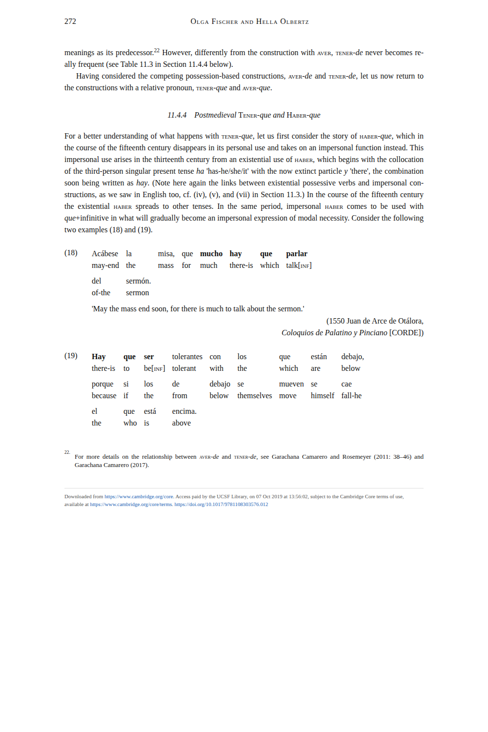272 Olga Fischer and Hella Olbertz
meanings as its predecessor.22 However, differently from the construction with aver, tener-de never becomes really frequent (see Table 11.3 in Section 11.4.4 below).
Having considered the competing possession-based constructions, aver-de and tener-de, let us now return to the constructions with a relative pronoun, tener-que and aver-que.
11.4.4 Postmedieval Tener-que and Haber-que
For a better understanding of what happens with tener-que, let us first consider the story of haber-que, which in the course of the fifteenth century disappears in its personal use and takes on an impersonal function instead. This impersonal use arises in the thirteenth century from an existential use of haber, which begins with the collocation of the third-person singular present tense ha 'has-he/she/it' with the now extinct particle y 'there', the combination soon being written as hay. (Note here again the links between existential possessive verbs and impersonal constructions, as we saw in English too, cf. (iv), (v), and (vii) in Section 11.3.) In the course of the fifteenth century the existential haber spreads to other tenses. In the same period, impersonal haber comes to be used with que+infinitive in what will gradually become an impersonal expression of modal necessity. Consider the following two examples (18) and (19).
(18)
Acábese la misa, que mucho hay que parlar
may-end the mass for much there-is which talk[inf]
del sermón.
of-the sermon
'May the mass end soon, for there is much to talk about the sermon.'
(1550 Juan de Arce de Otálora,
Coloquios de Palatino y Pinciano [CORDE])
(19)
Hay que ser tolerantes con los que están debajo,
there-is to be[inf] tolerant with the which are below
porque si los de debajo se mueven se cae
because if the from below themselves move himself fall-he
el que está encima.
the who is above
22. For more details on the relationship between aver-de and tener-de, see Garachana Camarero and Rosemeyer (2011: 38–46) and Garachana Camarero (2017).
Downloaded from https://www.cambridge.org/core. Access paid by the UCSF Library, on 07 Oct 2019 at 13:56:02, subject to the Cambridge Core terms of use, available at https://www.cambridge.org/core/terms. https://doi.org/10.1017/9781108303576.012